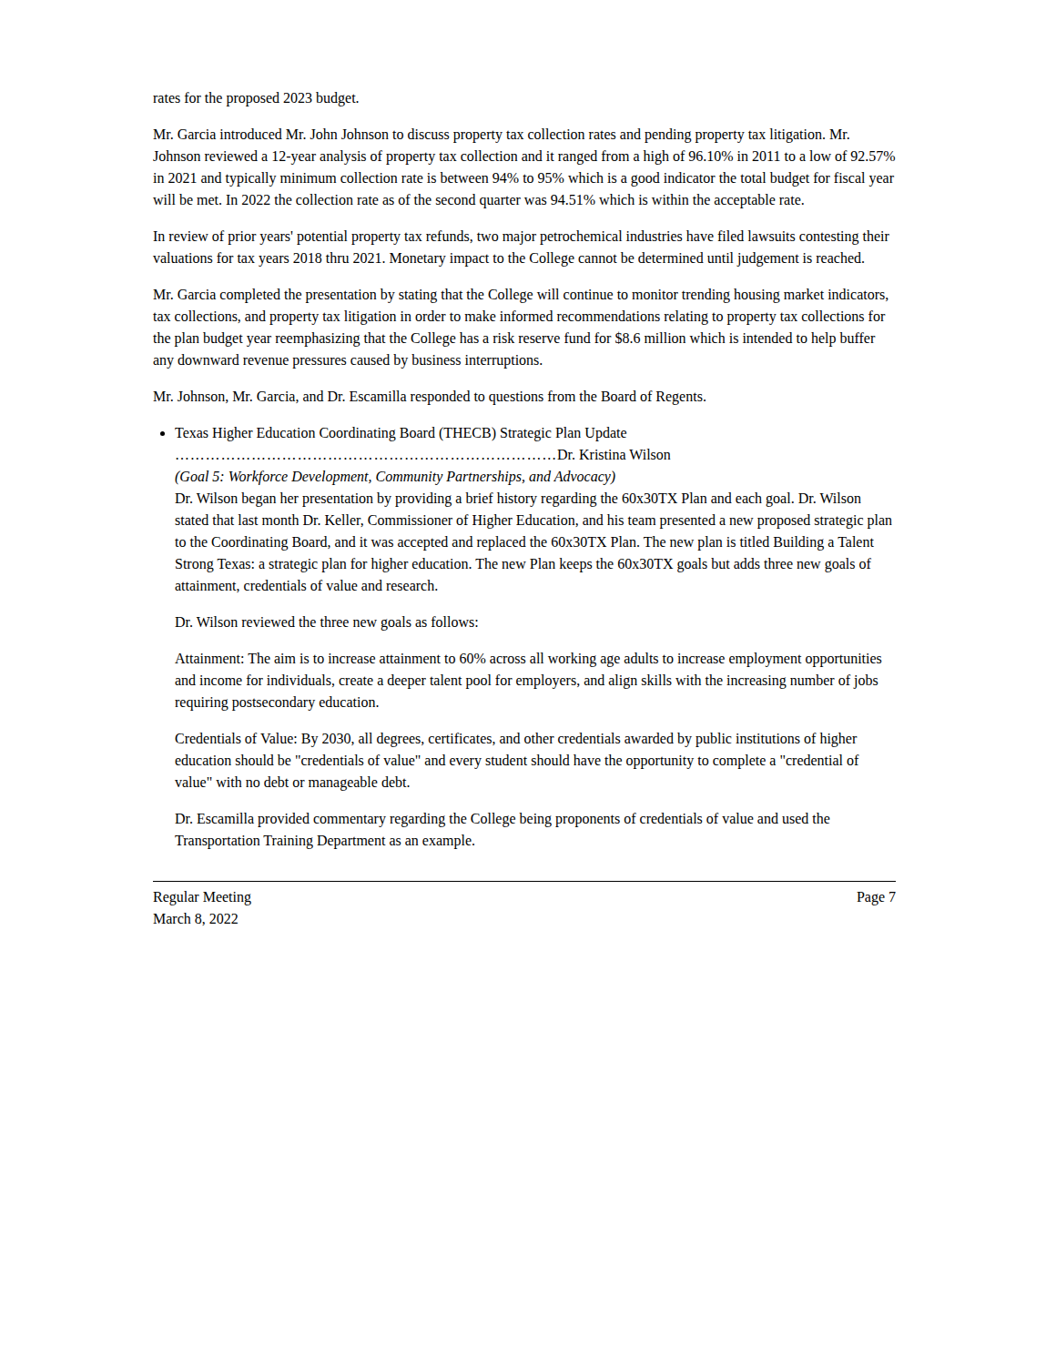rates for the proposed 2023 budget.
Mr. Garcia introduced Mr. John Johnson to discuss property tax collection rates and pending property tax litigation. Mr. Johnson reviewed a 12-year analysis of property tax collection and it ranged from a high of 96.10% in 2011 to a low of 92.57% in 2021 and typically minimum collection rate is between 94% to 95% which is a good indicator the total budget for fiscal year will be met. In 2022 the collection rate as of the second quarter was 94.51% which is within the acceptable rate.
In review of prior years' potential property tax refunds, two major petrochemical industries have filed lawsuits contesting their valuations for tax years 2018 thru 2021. Monetary impact to the College cannot be determined until judgement is reached.
Mr. Garcia completed the presentation by stating that the College will continue to monitor trending housing market indicators, tax collections, and property tax litigation in order to make informed recommendations relating to property tax collections for the plan budget year reemphasizing that the College has a risk reserve fund for $8.6 million which is intended to help buffer any downward revenue pressures caused by business interruptions.
Mr. Johnson, Mr. Garcia, and Dr. Escamilla responded to questions from the Board of Regents.
Texas Higher Education Coordinating Board (THECB) Strategic Plan Update
…………………………………………………………………Dr. Kristina Wilson
(Goal 5: Workforce Development, Community Partnerships, and Advocacy)
Dr. Wilson began her presentation by providing a brief history regarding the 60x30TX Plan and each goal. Dr. Wilson stated that last month Dr. Keller, Commissioner of Higher Education, and his team presented a new proposed strategic plan to the Coordinating Board, and it was accepted and replaced the 60x30TX Plan. The new plan is titled Building a Talent Strong Texas: a strategic plan for higher education. The new Plan keeps the 60x30TX goals but adds three new goals of attainment, credentials of value and research.
Dr. Wilson reviewed the three new goals as follows:
Attainment: The aim is to increase attainment to 60% across all working age adults to increase employment opportunities and income for individuals, create a deeper talent pool for employers, and align skills with the increasing number of jobs requiring postsecondary education.
Credentials of Value: By 2030, all degrees, certificates, and other credentials awarded by public institutions of higher education should be "credentials of value" and every student should have the opportunity to complete a "credential of value" with no debt or manageable debt.
Dr. Escamilla provided commentary regarding the College being proponents of credentials of value and used the Transportation Training Department as an example.
Regular Meeting
March 8, 2022
Page 7